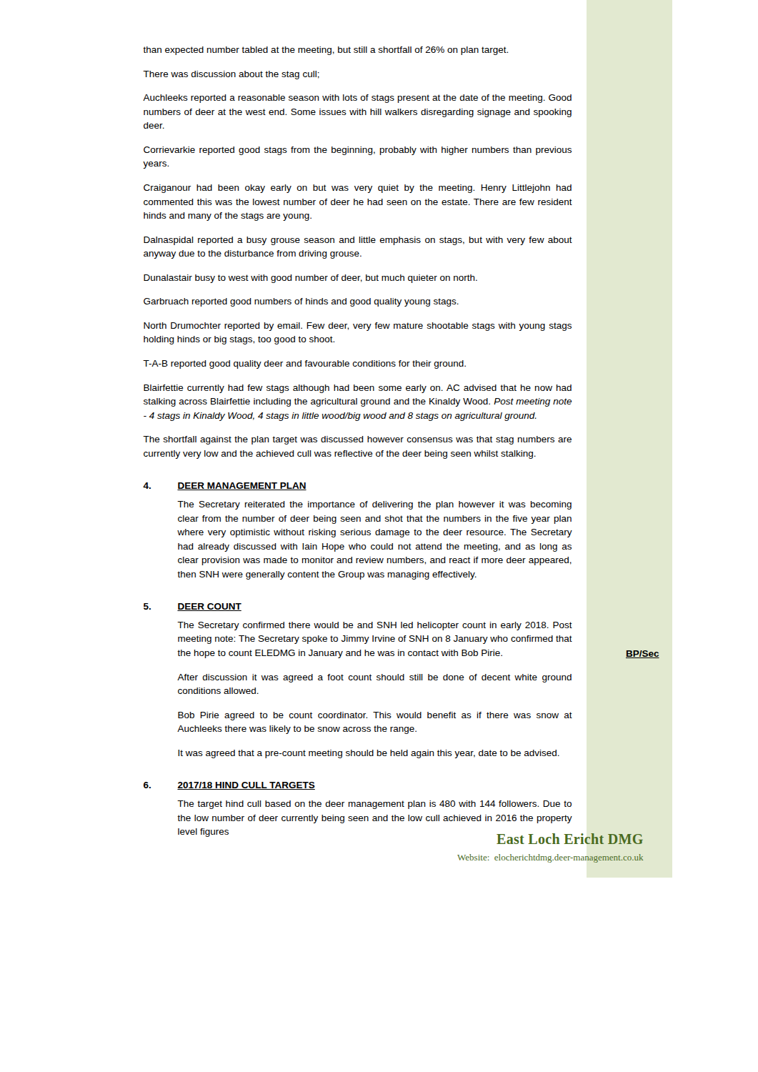than expected number tabled at the meeting, but still a shortfall of 26% on plan target.
There was discussion about the stag cull;
Auchleeks reported a reasonable season with lots of stags present at the date of the meeting. Good numbers of deer at the west end. Some issues with hill walkers disregarding signage and spooking deer.
Corrievarkie reported good stags from the beginning, probably with higher numbers than previous years.
Craiganour had been okay early on but was very quiet by the meeting. Henry Littlejohn had commented this was the lowest number of deer he had seen on the estate. There are few resident hinds and many of the stags are young.
Dalnaspidal reported a busy grouse season and little emphasis on stags, but with very few about anyway due to the disturbance from driving grouse.
Dunalastair busy to west with good number of deer, but much quieter on north.
Garbruach reported good numbers of hinds and good quality young stags.
North Drumochter reported by email. Few deer, very few mature shootable stags with young stags holding hinds or big stags, too good to shoot.
T-A-B reported good quality deer and favourable conditions for their ground.
Blairfettie currently had few stags although had been some early on. AC advised that he now had stalking across Blairfettie including the agricultural ground and the Kinaldy Wood. Post meeting note - 4 stags in Kinaldy Wood, 4 stags in little wood/big wood and 8 stags on agricultural ground.
The shortfall against the plan target was discussed however consensus was that stag numbers are currently very low and the achieved cull was reflective of the deer being seen whilst stalking.
4.
DEER MANAGEMENT PLAN
The Secretary reiterated the importance of delivering the plan however it was becoming clear from the number of deer being seen and shot that the numbers in the five year plan where very optimistic without risking serious damage to the deer resource. The Secretary had already discussed with Iain Hope who could not attend the meeting, and as long as clear provision was made to monitor and review numbers, and react if more deer appeared, then SNH were generally content the Group was managing effectively.
5.
DEER COUNT
The Secretary confirmed there would be and SNH led helicopter count in early 2018. Post meeting note: The Secretary spoke to Jimmy Irvine of SNH on 8 January who confirmed that the hope to count ELEDMG in January and he was in contact with Bob Pirie.
After discussion it was agreed a foot count should still be done of decent white ground conditions allowed.
Bob Pirie agreed to be count coordinator. This would benefit as if there was snow at Auchleeks there was likely to be snow across the range.
It was agreed that a pre-count meeting should be held again this year, date to be advised.
6.
2017/18 HIND CULL TARGETS
The target hind cull based on the deer management plan is 480 with 144 followers. Due to the low number of deer currently being seen and the low cull achieved in 2016 the property level figures
BP/Sec
East Loch Ericht DMG
Website: elocherichtdmg.deer-management.co.uk